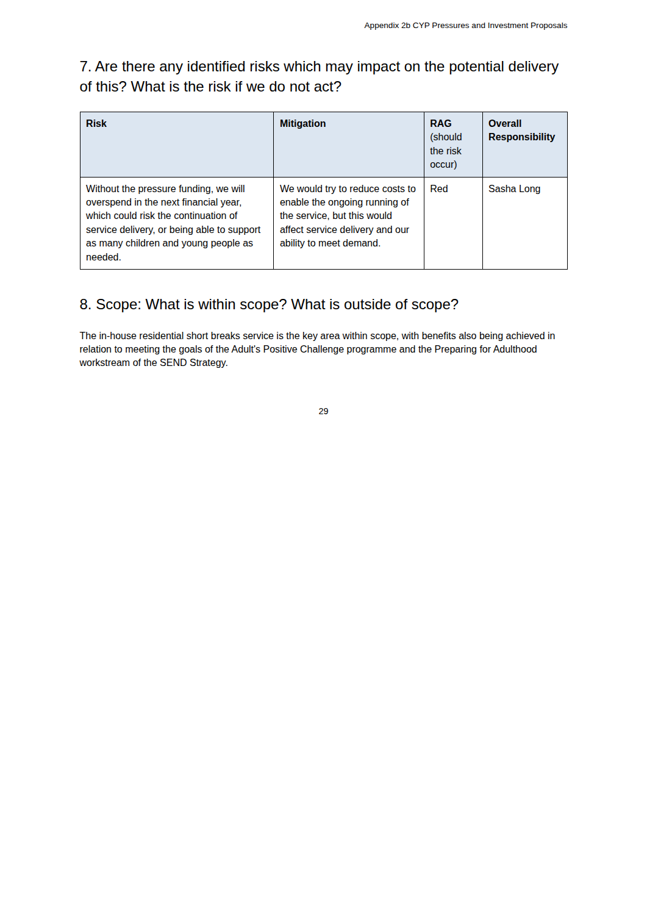Appendix 2b CYP Pressures and Investment Proposals
7. Are there any identified risks which may impact on the potential delivery of this? What is the risk if we do not act?
| Risk | Mitigation | RAG (should the risk occur) | Overall Responsibility |
| --- | --- | --- | --- |
| Without the pressure funding, we will overspend in the next financial year, which could risk the continuation of service delivery, or being able to support as many children and young people as needed. | We would try to reduce costs to enable the ongoing running of the service, but this would affect service delivery and our ability to meet demand. | Red | Sasha Long |
8. Scope: What is within scope? What is outside of scope?
The in-house residential short breaks service is the key area within scope, with benefits also being achieved in relation to meeting the goals of the Adult's Positive Challenge programme and the Preparing for Adulthood workstream of the SEND Strategy.
29